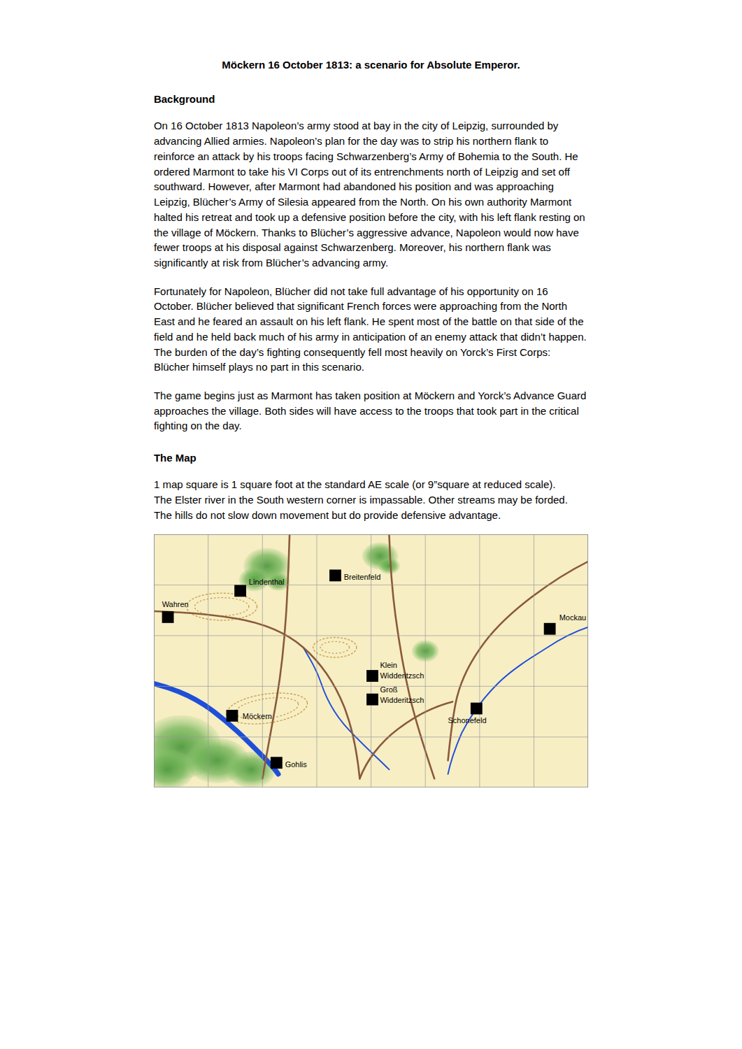Möckern 16 October 1813: a scenario for Absolute Emperor.
Background
On 16 October 1813 Napoleon’s army stood at bay in the city of Leipzig, surrounded by advancing Allied armies. Napoleon’s plan for the day was to strip his northern flank to reinforce an attack by his troops facing Schwarzenberg’s Army of Bohemia to the South. He ordered Marmont to take his VI Corps out of its entrenchments north of Leipzig and set off southward. However, after Marmont had abandoned his position and was approaching Leipzig, Blücher’s Army of Silesia appeared from the North. On his own authority Marmont halted his retreat and took up a defensive position before the city, with his left flank resting on the village of Möckern. Thanks to Blücher’s aggressive advance, Napoleon would now have fewer troops at his disposal against Schwarzenberg. Moreover, his northern flank was significantly at risk from Blücher’s advancing army.
Fortunately for Napoleon, Blücher did not take full advantage of his opportunity on 16 October. Blücher believed that significant French forces were approaching from the North East and he feared an assault on his left flank. He spent most of the battle on that side of the field and he held back much of his army in anticipation of an enemy attack that didn’t happen. The burden of the day’s fighting consequently fell most heavily on Yorck’s First Corps: Blücher himself plays no part in this scenario.
The game begins just as Marmont has taken position at Möckern and Yorck’s Advance Guard approaches the village. Both sides will have access to the troops that took part in the critical fighting on the day.
The Map
1 map square is 1 square foot at the standard AE scale (or 9”square at reduced scale). The Elster river in the South western corner is impassable. Other streams may be forded. The hills do not slow down movement but do provide defensive advantage.
Breitenfeld Lindenthal Wahren Mockau Klein Widderitzsch Groß Widderitzsch Möckern Schonefeld Gohlis